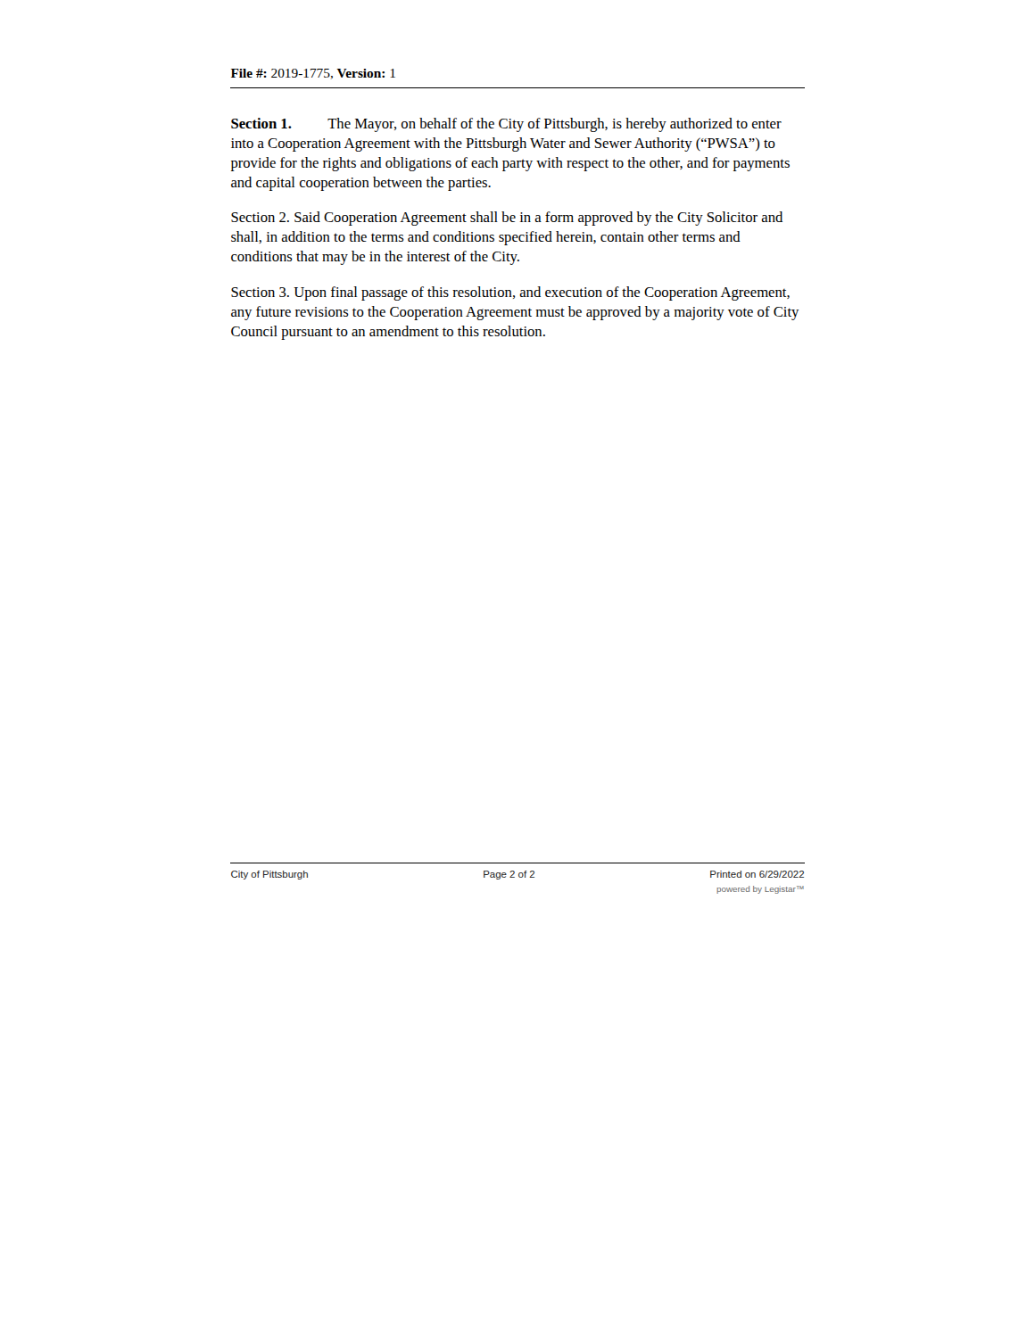File #: 2019-1775, Version: 1
Section 1. The Mayor, on behalf of the City of Pittsburgh, is hereby authorized to enter into a Cooperation Agreement with the Pittsburgh Water and Sewer Authority (“PWSA”) to provide for the rights and obligations of each party with respect to the other, and for payments and capital cooperation between the parties.
Section 2. Said Cooperation Agreement shall be in a form approved by the City Solicitor and shall, in addition to the terms and conditions specified herein, contain other terms and conditions that may be in the interest of the City.
Section 3. Upon final passage of this resolution, and execution of the Cooperation Agreement, any future revisions to the Cooperation Agreement must be approved by a majority vote of City Council pursuant to an amendment to this resolution.
City of Pittsburgh
Page 2 of 2
Printed on 6/29/2022 powered by Legistar™